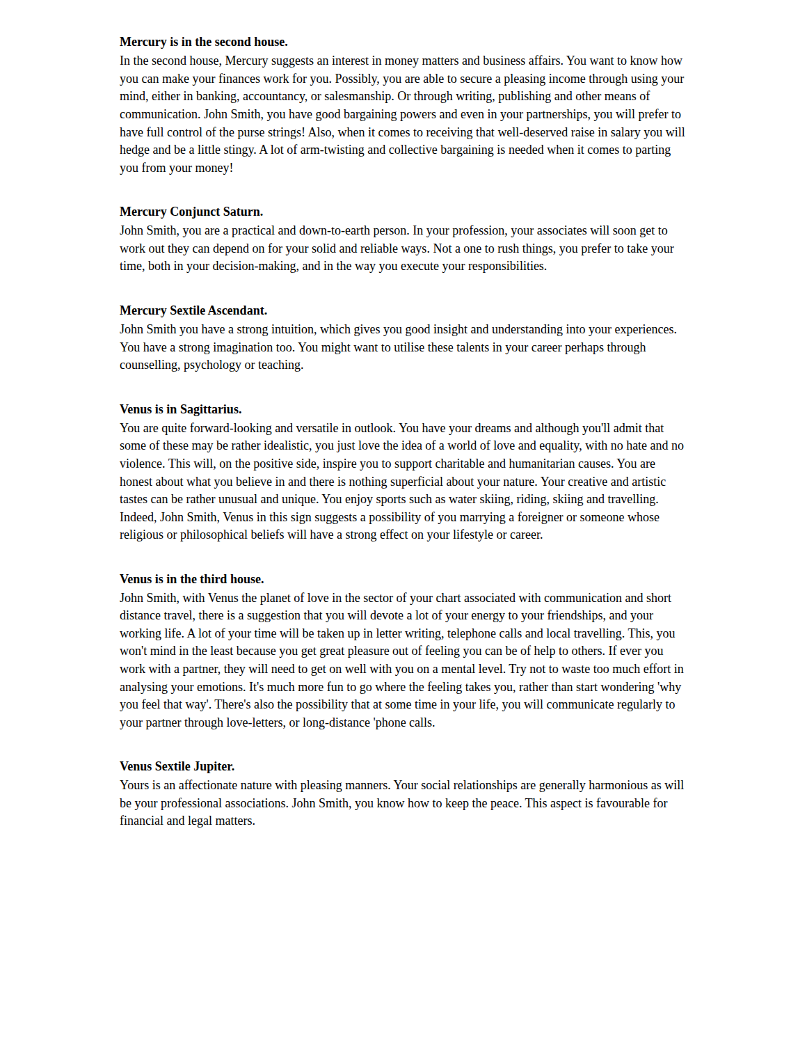Mercury is in the second house.
In the second house, Mercury suggests an interest in money matters and business affairs. You want to know how you can make your finances work for you. Possibly, you are able to secure a pleasing income through using your mind, either in banking, accountancy, or salesmanship. Or through writing, publishing and other means of communication. John Smith, you have good bargaining powers and even in your partnerships, you will prefer to have full control of the purse strings! Also, when it comes to receiving that well-deserved raise in salary you will hedge and be a little stingy. A lot of arm-twisting and collective bargaining is needed when it comes to parting you from your money!
Mercury Conjunct Saturn.
John Smith, you are a practical and down-to-earth person. In your profession, your associates will soon get to work out they can depend on for your solid and reliable ways. Not a one to rush things, you prefer to take your time, both in your decision-making, and in the way you execute your responsibilities.
Mercury Sextile Ascendant.
John Smith you have a strong intuition, which gives you good insight and understanding into your experiences. You have a strong imagination too. You might want to utilise these talents in your career perhaps through counselling, psychology or teaching.
Venus is in Sagittarius.
You are quite forward-looking and versatile in outlook. You have your dreams and although you'll admit that some of these may be rather idealistic, you just love the idea of a world of love and equality, with no hate and no violence. This will, on the positive side, inspire you to support charitable and humanitarian causes. You are honest about what you believe in and there is nothing superficial about your nature. Your creative and artistic tastes can be rather unusual and unique. You enjoy sports such as water skiing, riding, skiing and travelling. Indeed, John Smith, Venus in this sign suggests a possibility of you marrying a foreigner or someone whose religious or philosophical beliefs will have a strong effect on your lifestyle or career.
Venus is in the third house.
John Smith, with Venus the planet of love in the sector of your chart associated with communication and short distance travel, there is a suggestion that you will devote a lot of your energy to your friendships, and your working life. A lot of your time will be taken up in letter writing, telephone calls and local travelling. This, you won't mind in the least because you get great pleasure out of feeling you can be of help to others. If ever you work with a partner, they will need to get on well with you on a mental level. Try not to waste too much effort in analysing your emotions. It's much more fun to go where the feeling takes you, rather than start wondering 'why you feel that way'. There's also the possibility that at some time in your life, you will communicate regularly to your partner through love-letters, or long-distance 'phone calls.
Venus Sextile Jupiter.
Yours is an affectionate nature with pleasing manners. Your social relationships are generally harmonious as will be your professional associations. John Smith, you know how to keep the peace. This aspect is favourable for financial and legal matters.